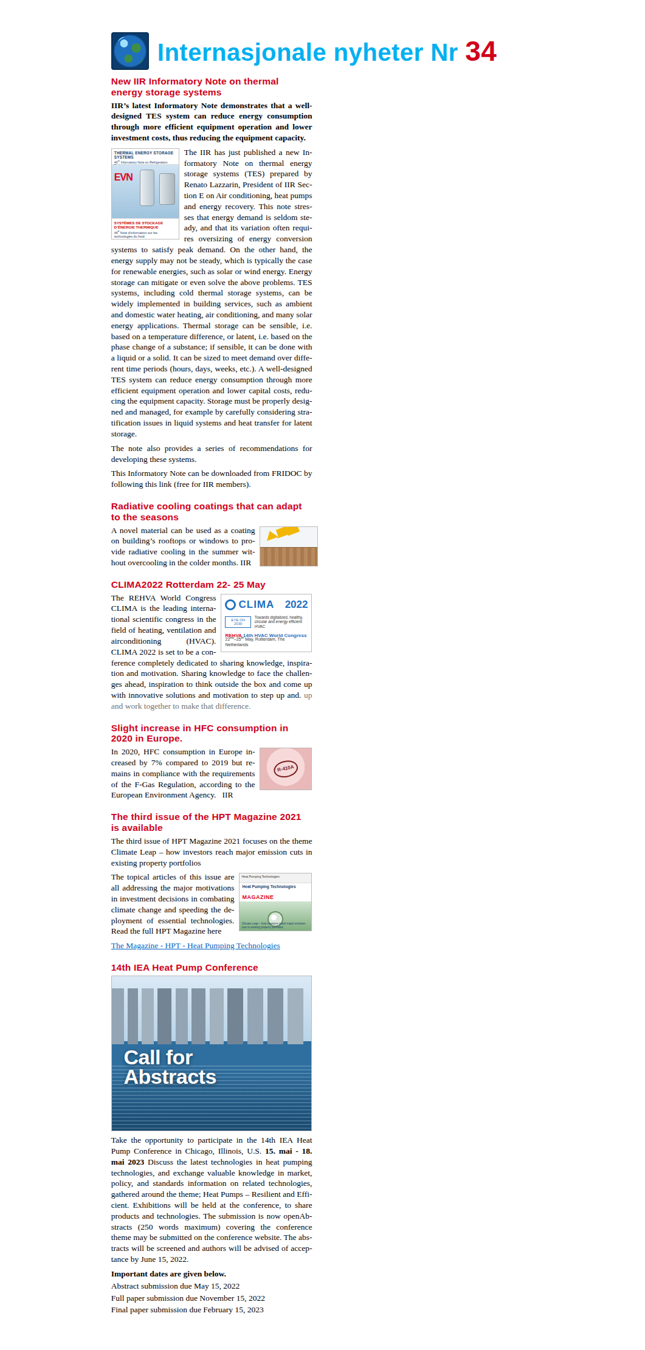Internasjonale nyheter Nr 34
New IIR Informatory Note on thermal energy storage systems
IIR’s latest Informatory Note demonstrates that a well-designed TES system can reduce energy consumption through more efficient equipment operation and lower investment costs, thus reducing the equipment capacity.
THERMAL ENERGY STORAGE SYSTEMS46th Informatory Note on Refrigeration Technologies
SYSTÈMES DE STOCKAGE D’ÉNERGIE THERMIQUE 46e Note d’information sur les technologies du froid
The IIR has just published a new Informatory Note on thermal energy storage systems (TES) prepared by Renato Lazzarin, President of IIR Section E on Air conditioning, heat pumps and energy recovery. This note stresses that energy demand is seldom steady, and that its variation often requires oversizing of energy conversion systems to satisfy peak demand. On the other hand, the energy supply may not be steady, which is typically the case for renewable energies, such as solar or wind energy. Energy storage can mitigate or even solve the above problems. TES systems, including cold thermal storage systems, can be widely implemented in building services, such as ambient and domestic water heating, air conditioning, and many solar energy applications. Thermal storage can be sensible, i.e. based on a temperature difference, or latent, i.e. based on the phase change of a substance; if sensible, it can be done with a liquid or a solid. It can be sized to meet demand over different time periods (hours, days, weeks, etc.). A well-designed TES system can reduce energy consumption through more efficient equipment operation and lower capital costs, reducing the equipment capacity. Storage must be properly designed and managed, for example by carefully considering stratification issues in liquid systems and heat transfer for latent storage.
The note also provides a series of recommendations for developing these systems.
This Informatory Note can be downloaded from FRIDOC by following this link (free for IIR members).
Radiative cooling coatings that can adapt to the seasons
A novel material can be used as a coating on building’s rooftops or windows to provide radiative cooling in the summer without overcooling in the colder months. IIR
CLIMA2022 Rotterdam 22- 25 May
CLIMA
2022
EYE ON 2030
Towards digitalized, healthy,
circular and energy efficient HVAC
REHVA 14th HVAC World Congress
22nd–25th May, Rotterdam, The Netherlands
The REHVA World Congress CLIMA is the leading international scientific congress in the field of heating, ventilation and airconditioning (HVAC). CLIMA 2022 is set to be a conference completely dedicated to sharing knowledge, inspiration and motivation. Sharing knowledge to face the challenges ahead, inspiration to think outside the box and come up with innovative solutions and motivation to step up and. up and work together to make that difference.
Slight increase in HFC consumption in 2020 in Europe.
In 2020, HFC consumption in Europe increased by 7% compared to 2019 but remains in compliance with the requirements of the F-Gas Regulation, according to the European Environment Agency. IIR
The third issue of the HPT Magazine 2021 is available
The third issue of HPT Magazine 2021 focuses on the theme Climate Leap – how investors reach major emission cuts in existing property portfolios
Heat Pumping Technologies
Heat Pumping Technologies
MAGAZINE
Climate Leap – how investors reach major emission cuts in existing property portfolios
The topical articles of this issue are all addressing the major motivations in investment decisions in combating climate change and speeding the deployment of essential technologies. Read the full HPT Magazine here
The Magazine - HPT - Heat Pumping Technologies
14th IEA Heat Pump Conference
Call for Abstracts
Take the opportunity to participate in the 14th IEA Heat Pump Conference in Chicago, Illinois, U.S. 15. mai - 18. mai 2023 Discuss the latest technologies in heat pumping technologies, and exchange valuable knowledge in market, policy, and standards information on related technologies, gathered around the theme; Heat Pumps – Resilient and Efficient. Exhibitions will be held at the conference, to share products and technologies. The submission is now openAbstracts (250 words maximum) covering the conference theme may be submitted on the conference website. The abstracts will be screened and authors will be advised of acceptance by June 15, 2022.
Important dates are given below.
Abstract submission due May 15, 2022
Full paper submission due November 15, 2022
Final paper submission due February 15, 2023